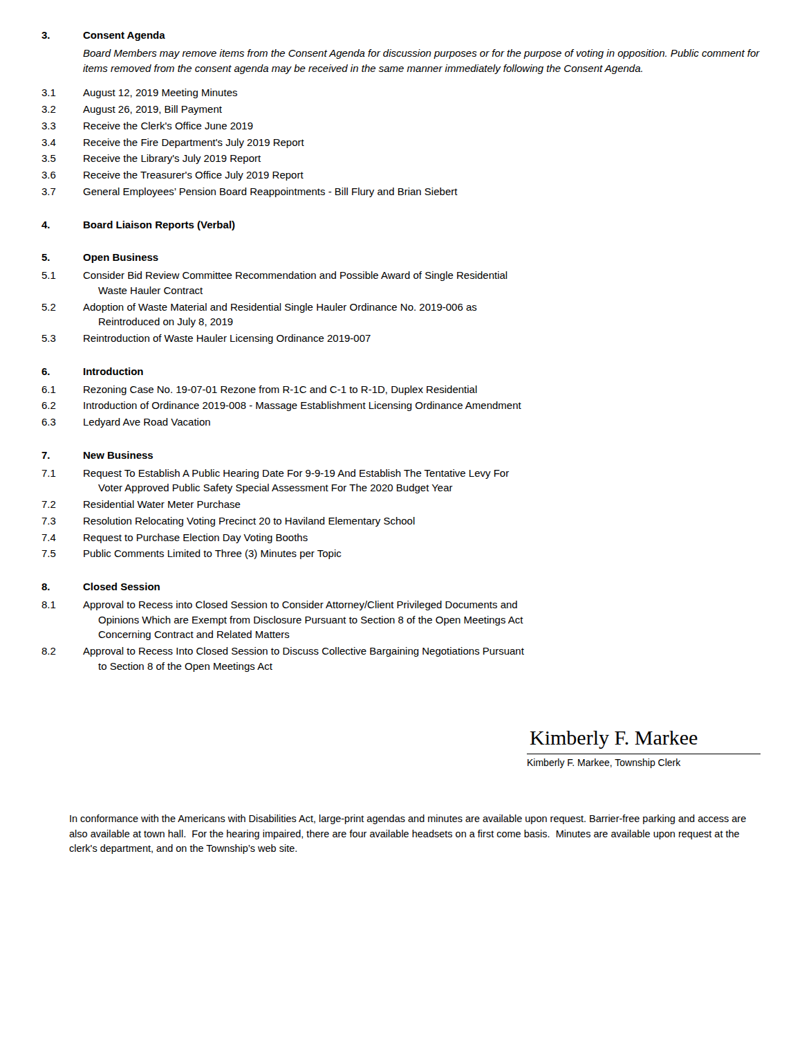3. Consent Agenda
Board Members may remove items from the Consent Agenda for discussion purposes or for the purpose of voting in opposition. Public comment for items removed from the consent agenda may be received in the same manner immediately following the Consent Agenda.
3.1 August 12, 2019 Meeting Minutes
3.2 August 26, 2019, Bill Payment
3.3 Receive the Clerk's Office June 2019
3.4 Receive the Fire Department's July 2019 Report
3.5 Receive the Library's July 2019 Report
3.6 Receive the Treasurer's Office July 2019 Report
3.7 General Employees’ Pension Board Reappointments - Bill Flury and Brian Siebert
4. Board Liaison Reports (Verbal)
5. Open Business
5.1 Consider Bid Review Committee Recommendation and Possible Award of Single Residential Waste Hauler Contract
5.2 Adoption of Waste Material and Residential Single Hauler Ordinance No. 2019-006 as Reintroduced on July 8, 2019
5.3 Reintroduction of Waste Hauler Licensing Ordinance 2019-007
6. Introduction
6.1 Rezoning Case No. 19-07-01 Rezone from R-1C and C-1 to R-1D, Duplex Residential
6.2 Introduction of Ordinance 2019-008 - Massage Establishment Licensing Ordinance Amendment
6.3 Ledyard Ave Road Vacation
7. New Business
7.1 Request To Establish A Public Hearing Date For 9-9-19 And Establish The Tentative Levy For Voter Approved Public Safety Special Assessment For The 2020 Budget Year
7.2 Residential Water Meter Purchase
7.3 Resolution Relocating Voting Precinct 20 to Haviland Elementary School
7.4 Request to Purchase Election Day Voting Booths
7.5 Public Comments Limited to Three (3) Minutes per Topic
8. Closed Session
8.1 Approval to Recess into Closed Session to Consider Attorney/Client Privileged Documents and Opinions Which are Exempt from Disclosure Pursuant to Section 8 of the Open Meetings Act Concerning Contract and Related Matters
8.2 Approval to Recess Into Closed Session to Discuss Collective Bargaining Negotiations Pursuant to Section 8 of the Open Meetings Act
Kimberly F. Markee Kimberly F. Markee, Township Clerk
In conformance with the Americans with Disabilities Act, large-print agendas and minutes are available upon request. Barrier-free parking and access are also available at town hall. For the hearing impaired, there are four available headsets on a first come basis. Minutes are available upon request at the clerk's department, and on the Township’s web site.